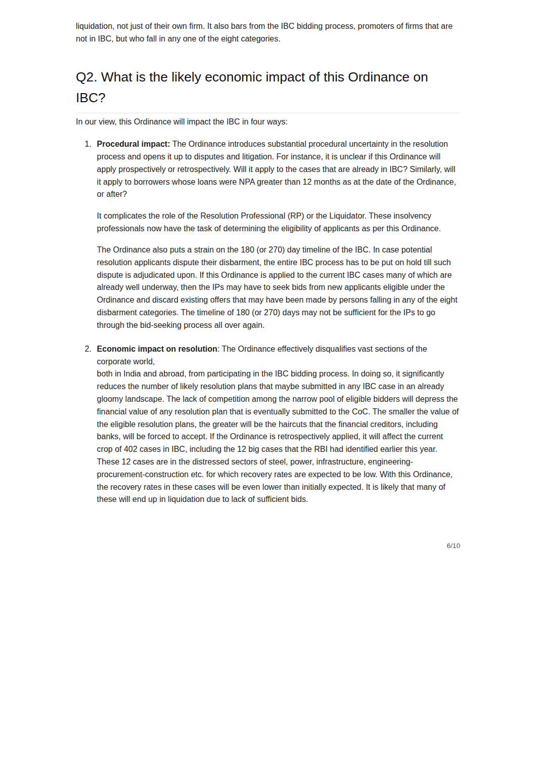liquidation, not just of their own firm. It also bars from the IBC bidding process, promoters of firms that are not in IBC, but who fall in any one of the eight categories.
Q2. What is the likely economic impact of this Ordinance on IBC?
In our view, this Ordinance will impact the IBC in four ways:
Procedural impact: The Ordinance introduces substantial procedural uncertainty in the resolution process and opens it up to disputes and litigation. For instance, it is unclear if this Ordinance will apply prospectively or retrospectively. Will it apply to the cases that are already in IBC? Similarly, will it apply to borrowers whose loans were NPA greater than 12 months as at the date of the Ordinance, or after?
It complicates the role of the Resolution Professional (RP) or the Liquidator. These insolvency professionals now have the task of determining the eligibility of applicants as per this Ordinance.
The Ordinance also puts a strain on the 180 (or 270) day timeline of the IBC. In case potential resolution applicants dispute their disbarment, the entire IBC process has to be put on hold till such dispute is adjudicated upon. If this Ordinance is applied to the current IBC cases many of which are already well underway, then the IPs may have to seek bids from new applicants eligible under the Ordinance and discard existing offers that may have been made by persons falling in any of the eight disbarment categories. The timeline of 180 (or 270) days may not be sufficient for the IPs to go through the bid-seeking process all over again.
Economic impact on resolution: The Ordinance effectively disqualifies vast sections of the corporate world,
both in India and abroad, from participating in the IBC bidding process. In doing so, it significantly reduces the number of likely resolution plans that maybe submitted in any IBC case in an already gloomy landscape. The lack of competition among the narrow pool of eligible bidders will depress the financial value of any resolution plan that is eventually submitted to the CoC. The smaller the value of the eligible resolution plans, the greater will be the haircuts that the financial creditors, including banks, will be forced to accept. If the Ordinance is retrospectively applied, it will affect the current crop of 402 cases in IBC, including the 12 big cases that the RBI had identified earlier this year. These 12 cases are in the distressed sectors of steel, power, infrastructure, engineering-procurement-construction etc. for which recovery rates are expected to be low. With this Ordinance, the recovery rates in these cases will be even lower than initially expected. It is likely that many of these will end up in liquidation due to lack of sufficient bids.
6/10